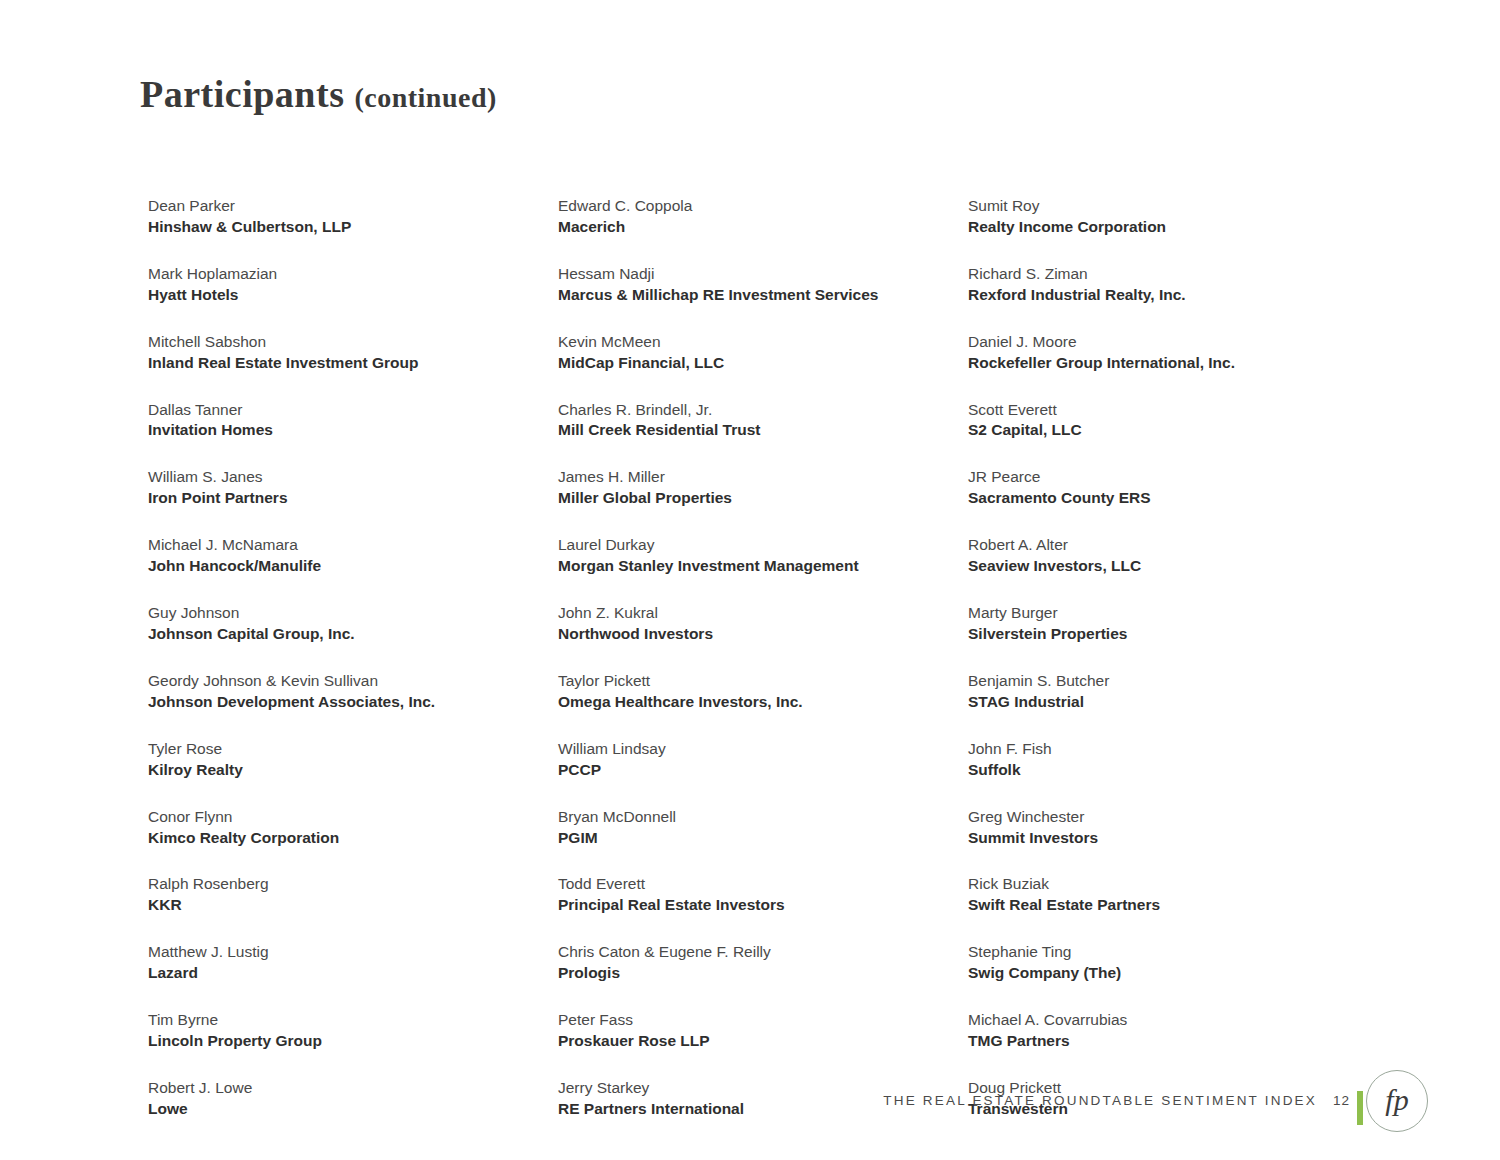Participants (continued)
Dean Parker Hinshaw & Culbertson, LLP
Mark Hoplamazian Hyatt Hotels
Mitchell Sabshon Inland Real Estate Investment Group
Dallas Tanner Invitation Homes
William S. Janes Iron Point Partners
Michael J. McNamara John Hancock/Manulife
Guy Johnson Johnson Capital Group, Inc.
Geordy Johnson & Kevin Sullivan Johnson Development Associates, Inc.
Tyler Rose Kilroy Realty
Conor Flynn Kimco Realty Corporation
Ralph Rosenberg KKR
Matthew J. Lustig Lazard
Tim Byrne Lincoln Property Group
Robert J. Lowe Lowe
Edward C. Coppola Macerich
Hessam Nadji Marcus & Millichap RE Investment Services
Kevin McMeen MidCap Financial, LLC
Charles R. Brindell, Jr. Mill Creek Residential Trust
James H. Miller Miller Global Properties
Laurel Durkay Morgan Stanley Investment Management
John Z. Kukral Northwood Investors
Taylor Pickett Omega Healthcare Investors, Inc.
William Lindsay PCCP
Bryan McDonnell PGIM
Todd Everett Principal Real Estate Investors
Chris Caton & Eugene F. Reilly Prologis
Peter Fass Proskauer Rose LLP
Jerry Starkey RE Partners International
Sumit Roy Realty Income Corporation
Richard S. Ziman Rexford Industrial Realty, Inc.
Daniel J. Moore Rockefeller Group International, Inc.
Scott Everett S2 Capital, LLC
JR Pearce Sacramento County ERS
Robert A. Alter Seaview Investors, LLC
Marty Burger Silverstein Properties
Benjamin S. Butcher STAG Industrial
John F. Fish Suffolk
Greg Winchester Summit Investors
Rick Buziak Swift Real Estate Partners
Stephanie Ting Swig Company (The)
Michael A. Covarrubias TMG Partners
Doug Prickett Transwestern
THE REAL ESTATE ROUNDTABLE SENTIMENT INDEX 12
fp